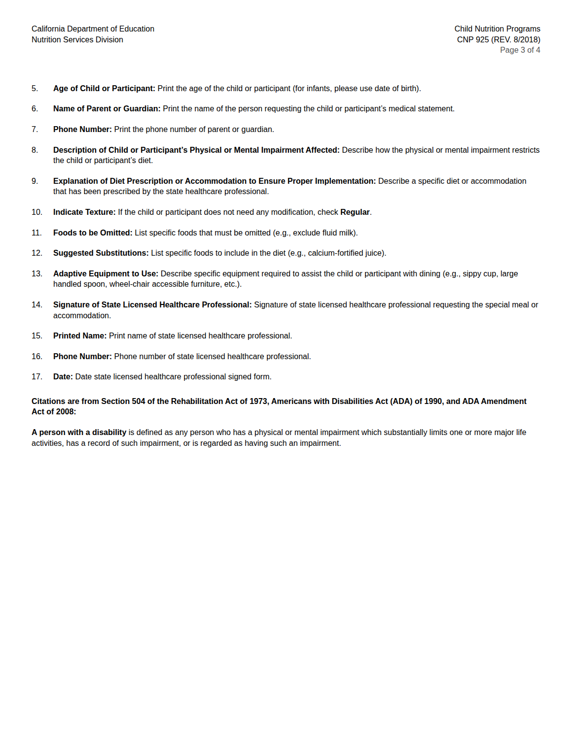California Department of Education
Nutrition Services Division
Child Nutrition Programs
CNP 925 (REV. 8/2018)
Page 3 of 4
Age of Child or Participant: Print the age of the child or participant (for infants, please use date of birth).
Name of Parent or Guardian: Print the name of the person requesting the child or participant’s medical statement.
Phone Number: Print the phone number of parent or guardian.
Description of Child or Participant’s Physical or Mental Impairment Affected: Describe how the physical or mental impairment restricts the child or participant’s diet.
Explanation of Diet Prescription or Accommodation to Ensure Proper Implementation: Describe a specific diet or accommodation that has been prescribed by the state healthcare professional.
Indicate Texture: If the child or participant does not need any modification, check Regular.
Foods to be Omitted: List specific foods that must be omitted (e.g., exclude fluid milk).
Suggested Substitutions: List specific foods to include in the diet (e.g., calcium-fortified juice).
Adaptive Equipment to Use: Describe specific equipment required to assist the child or participant with dining (e.g., sippy cup, large handled spoon, wheel-chair accessible furniture, etc.).
Signature of State Licensed Healthcare Professional: Signature of state licensed healthcare professional requesting the special meal or accommodation.
Printed Name: Print name of state licensed healthcare professional.
Phone Number: Phone number of state licensed healthcare professional.
Date: Date state licensed healthcare professional signed form.
Citations are from Section 504 of the Rehabilitation Act of 1973, Americans with Disabilities Act (ADA) of 1990, and ADA Amendment Act of 2008:
A person with a disability is defined as any person who has a physical or mental impairment which substantially limits one or more major life activities, has a record of such impairment, or is regarded as having such an impairment.